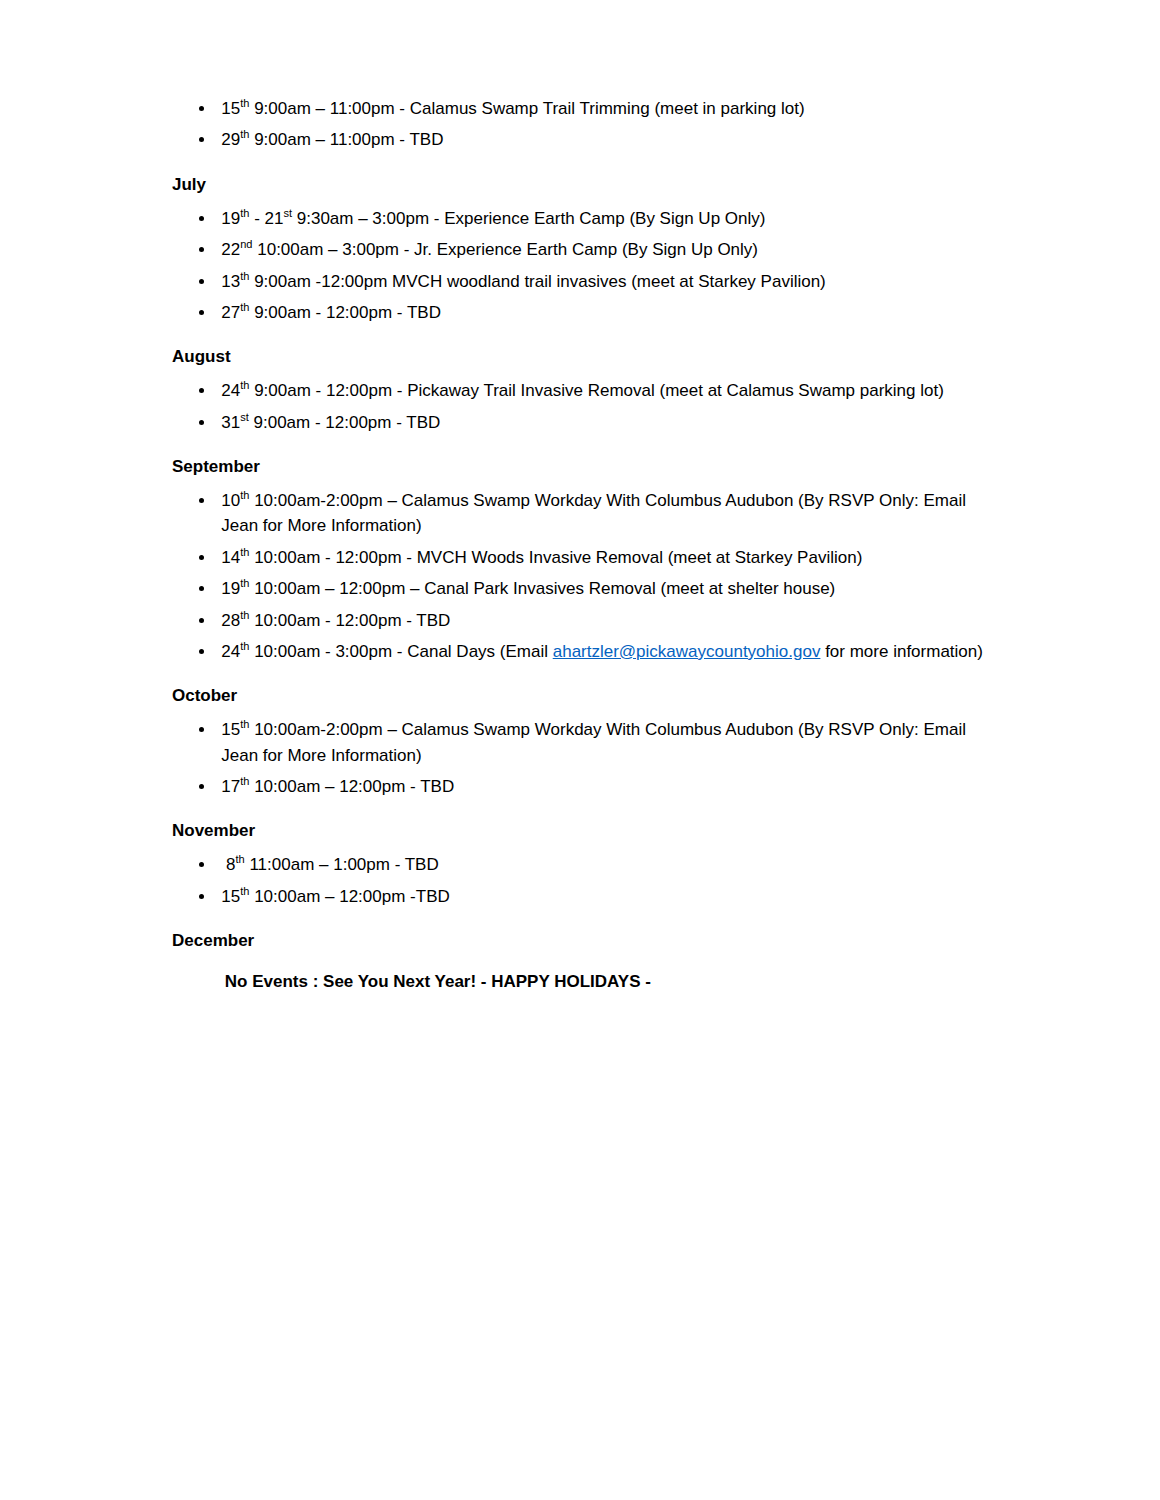15th 9:00am – 11:00pm - Calamus Swamp Trail Trimming (meet in parking lot)
29th 9:00am – 11:00pm - TBD
July
19th - 21st 9:30am – 3:00pm - Experience Earth Camp (By Sign Up Only)
22nd 10:00am – 3:00pm - Jr. Experience Earth Camp (By Sign Up Only)
13th 9:00am -12:00pm MVCH woodland trail invasives (meet at Starkey Pavilion)
27th 9:00am - 12:00pm - TBD
August
24th 9:00am - 12:00pm - Pickaway Trail Invasive Removal (meet at Calamus Swamp parking lot)
31st 9:00am - 12:00pm - TBD
September
10th 10:00am-2:00pm – Calamus Swamp Workday With Columbus Audubon (By RSVP Only: Email Jean for More Information)
14th 10:00am - 12:00pm - MVCH Woods Invasive Removal (meet at Starkey Pavilion)
19th 10:00am – 12:00pm – Canal Park Invasives Removal (meet at shelter house)
28th 10:00am - 12:00pm - TBD
24th 10:00am - 3:00pm - Canal Days (Email ahartzler@pickawaycountyohio.gov for more information)
October
15th 10:00am-2:00pm – Calamus Swamp Workday With Columbus Audubon (By RSVP Only: Email Jean for More Information)
17th 10:00am – 12:00pm - TBD
November
8th 11:00am – 1:00pm - TBD
15th 10:00am – 12:00pm -TBD
December
No Events : See You Next Year! - HAPPY HOLIDAYS -